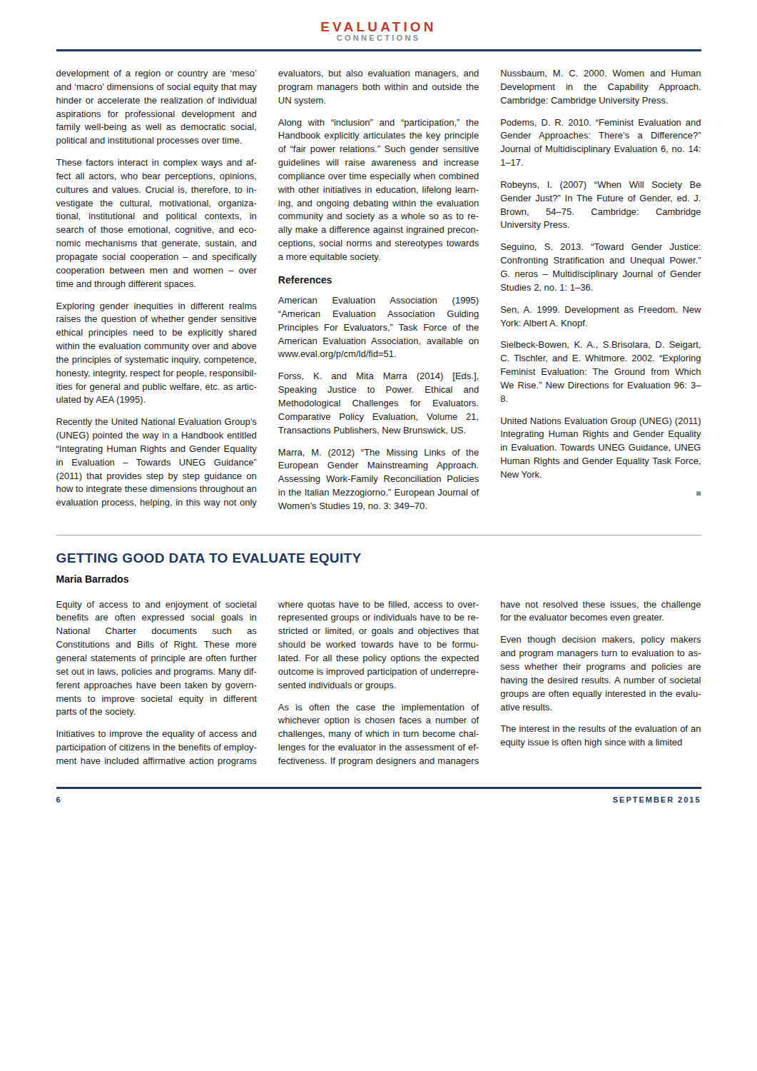EVALUATION
CONNECTIONS
development of a region or country are ‘meso’ and ‘macro’ dimensions of social equity that may hinder or accelerate the realization of individual aspirations for professional development and family well-being as well as democratic social, political and institutional processes over time.
These factors interact in complex ways and affect all actors, who bear perceptions, opinions, cultures and values. Crucial is, therefore, to investigate the cultural, motivational, organizational, institutional and political contexts, in search of those emotional, cognitive, and economic mechanisms that generate, sustain, and propagate social cooperation – and specifically cooperation between men and women – over time and through different spaces.
Exploring gender inequities in different realms raises the question of whether gender sensitive ethical principles need to be explicitly shared within the evaluation community over and above the principles of systematic inquiry, competence, honesty, integrity, respect for people, responsibilities for general and public welfare, etc. as articulated by AEA (1995).
Recently the United National Evaluation Group’s (UNEG) pointed the way in a Handbook entitled “Integrating Human Rights and Gender Equality in Evaluation – Towards UNEG Guidance” (2011) that provides step by step guidance on how to integrate these dimensions throughout an evaluation process, helping, in this way not only evaluators, but also evaluation managers, and program managers both within and outside the UN system.
Along with “inclusion” and “participation,” the Handbook explicitly articulates the key principle of “fair power relations.” Such gender sensitive guidelines will raise awareness and increase compliance over time especially when combined with other initiatives in education, lifelong learning, and ongoing debating within the evaluation community and society as a whole so as to really make a difference against ingrained preconceptions, social norms and stereotypes towards a more equitable society.
References
American Evaluation Association (1995) “American Evaluation Association Guiding Principles For Evaluators,” Task Force of the American Evaluation Association, available on www.eval.org/p/cm/ld/fid=51.
Forss, K. and Mita Marra (2014) [Eds.], Speaking Justice to Power. Ethical and Methodological Challenges for Evaluators. Comparative Policy Evaluation, Volume 21, Transactions Publishers, New Brunswick, US.
Marra, M. (2012) “The Missing Links of the European Gender Mainstreaming Approach. Assessing Work-Family Reconciliation Policies in the Italian Mezzogiorno.” European Journal of Women’s Studies 19, no. 3: 349–70.
Nussbaum, M. C. 2000. Women and Human Development in the Capability Approach. Cambridge: Cambridge University Press.
Podems, D. R. 2010. “Feminist Evaluation and Gender Approaches: There’s a Difference?” Journal of Multidisciplinary Evaluation 6, no. 14: 1–17.
Robeyns, I. (2007) “When Will Society Be Gender Just?” In The Future of Gender, ed. J. Brown, 54–75. Cambridge: Cambridge University Press.
Seguino, S. 2013. “Toward Gender Justice: Confronting Stratification and Unequal Power.” G. neros – Multidisciplinary Journal of Gender Studies 2, no. 1: 1–36.
Sen, A. 1999. Development as Freedom. New York: Albert A. Knopf.
Sielbeck-Bowen, K. A., S.Brisolara, D. Seigart, C. Tischler, and E. Whitmore. 2002. “Exploring Feminist Evaluation: The Ground from Which We Rise.” New Directions for Evaluation 96: 3–8.
United Nations Evaluation Group (UNEG) (2011) Integrating Human Rights and Gender Equality in Evaluation. Towards UNEG Guidance, UNEG Human Rights and Gender Equality Task Force, New York.
■
GETTING GOOD DATA TO EVALUATE EQUITY
Maria Barrados
Equity of access to and enjoyment of societal benefits are often expressed social goals in National Charter documents such as Constitutions and Bills of Right. These more general statements of principle are often further set out in laws, policies and programs. Many different approaches have been taken by governments to improve societal equity in different parts of the society.
Initiatives to improve the equality of access and participation of citizens in the benefits of employment have included affirmative action programs where quotas have to be filled, access to overrepresented groups or individuals have to be restricted or limited, or goals and objectives that should be worked towards have to be formulated. For all these policy options the expected outcome is improved participation of underrepresented individuals or groups.
As is often the case the implementation of whichever option is chosen faces a number of challenges, many of which in turn become challenges for the evaluator in the assessment of effectiveness. If program designers and managers have not resolved these issues, the challenge for the evaluator becomes even greater.
Even though decision makers, policy makers and program managers turn to evaluation to assess whether their programs and policies are having the desired results. A number of societal groups are often equally interested in the evaluative results.
The interest in the results of the evaluation of an equity issue is often high since with a limited
6 SEPTEMBER 2015